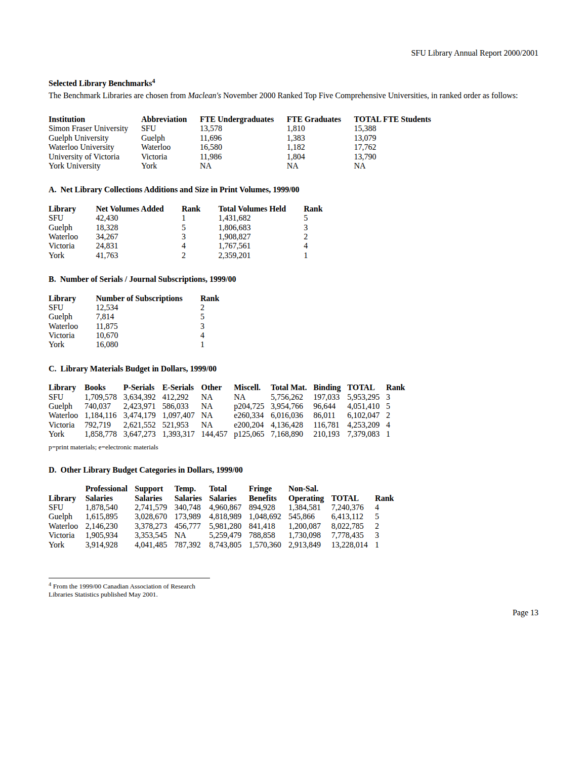SFU Library Annual Report 2000/2001
Selected Library Benchmarks4
The Benchmark Libraries are chosen from Maclean's November 2000 Ranked Top Five Comprehensive Universities, in ranked order as follows:
| Institution | Abbreviation | FTE Undergraduates | FTE Graduates | TOTAL FTE Students |
| --- | --- | --- | --- | --- |
| Simon Fraser University | SFU | 13,578 | 1,810 | 15,388 |
| Guelph University | Guelph | 11,696 | 1,383 | 13,079 |
| Waterloo University | Waterloo | 16,580 | 1,182 | 17,762 |
| University of Victoria | Victoria | 11,986 | 1,804 | 13,790 |
| York University | York | NA | NA | NA |
A. Net Library Collections Additions and Size in Print Volumes, 1999/00
| Library | Net Volumes Added | Rank | Total Volumes Held | Rank |
| --- | --- | --- | --- | --- |
| SFU | 42,430 | 1 | 1,431,682 | 5 |
| Guelph | 18,328 | 5 | 1,806,683 | 3 |
| Waterloo | 34,267 | 3 | 1,908,827 | 2 |
| Victoria | 24,831 | 4 | 1,767,561 | 4 |
| York | 41,763 | 2 | 2,359,201 | 1 |
B. Number of Serials / Journal Subscriptions, 1999/00
| Library | Number of Subscriptions | Rank |
| --- | --- | --- |
| SFU | 12,534 | 2 |
| Guelph | 7,814 | 5 |
| Waterloo | 11,875 | 3 |
| Victoria | 10,670 | 4 |
| York | 16,080 | 1 |
C. Library Materials Budget in Dollars, 1999/00
| Library | Books | P-Serials | E-Serials | Other | Miscell. | Total Mat. | Binding | TOTAL | Rank |
| --- | --- | --- | --- | --- | --- | --- | --- | --- | --- |
| SFU | 1,709,578 | 3,634,392 | 412,292 | NA | NA | 5,756,262 | 197,033 | 5,953,295 | 3 |
| Guelph | 740,037 | 2,423,971 | 586,033 | NA | p204,725 | 3,954,766 | 96,644 | 4,051,410 | 5 |
| Waterloo | 1,184,116 | 3,474,179 | 1,097,407 | NA | e260,334 | 6,016,036 | 86,011 | 6,102,047 | 2 |
| Victoria | 792,719 | 2,621,552 | 521,953 | NA | e200,204 | 4,136,428 | 116,781 | 4,253,209 | 4 |
| York | 1,858,778 | 3,647,273 | 1,393,317 | 144,457 | p125,065 | 7,168,890 | 210,193 | 7,379,083 | 1 |
p=print materials; e=electronic materials
D. Other Library Budget Categories in Dollars, 1999/00
| | Professional | Support | Temp. | Total | Fringe | Non-Sal. | | |
| --- | --- | --- | --- | --- | --- | --- | --- | --- |
| Library | Salaries | Salaries | Salaries | Salaries | Benefits | Operating | TOTAL | Rank |
| SFU | 1,878,540 | 2,741,579 | 340,748 | 4,960,867 | 894,928 | 1,384,581 | 7,240,376 | 4 |
| Guelph | 1,615,895 | 3,028,670 | 173,989 | 4,818,989 | 1,048,692 | 545,866 | 6,413,112 | 5 |
| Waterloo | 2,146,230 | 3,378,273 | 456,777 | 5,981,280 | 841,418 | 1,200,087 | 8,022,785 | 2 |
| Victoria | 1,905,934 | 3,353,545 | NA | 5,259,479 | 788,858 | 1,730,098 | 7,778,435 | 3 |
| York | 3,914,928 | 4,041,485 | 787,392 | 8,743,805 | 1,570,360 | 2,913,849 | 13,228,014 | 1 |
4 From the 1999/00 Canadian Association of Research Libraries Statistics published May 2001.
Page 13